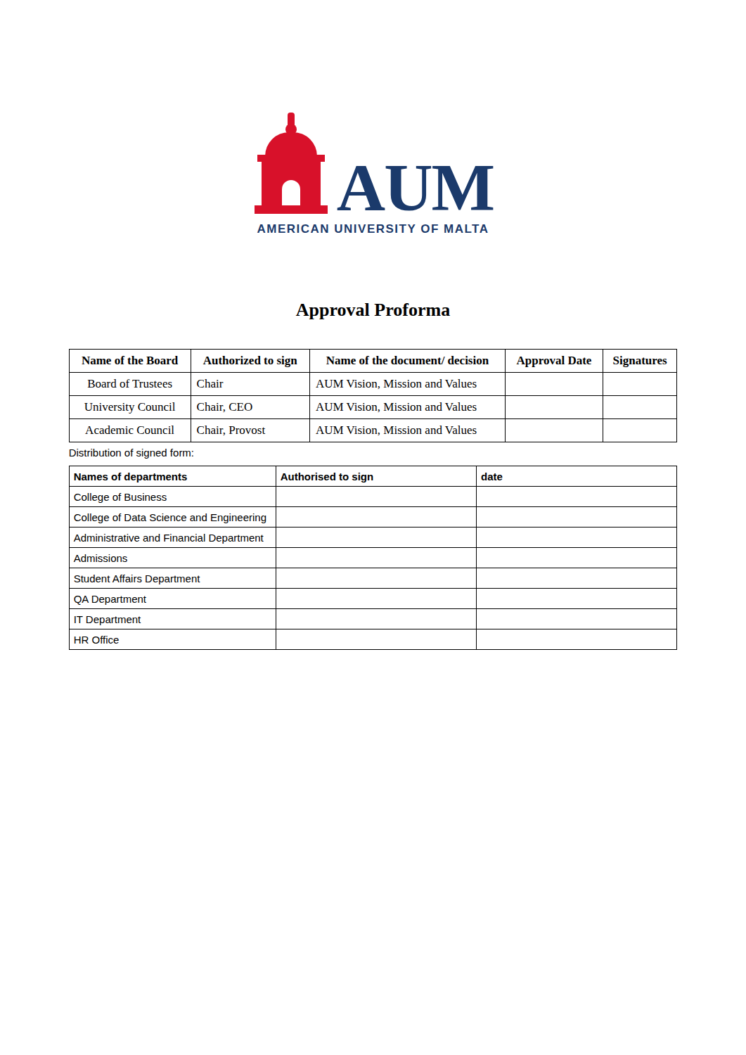AUM
AMERICAN UNIVERSITY OF MALTA
Approval Proforma
| Name of the Board | Authorized to sign | Name of the document/ decision | Approval Date | Signatures |
| --- | --- | --- | --- | --- |
| Board of Trustees | Chair | AUM Vision, Mission and Values | | |
| University Council | Chair, CEO | AUM Vision, Mission and Values | | |
| Academic Council | Chair, Provost | AUM Vision, Mission and Values | | |
Distribution of signed form:
| Names of departments | Authorised to sign | date |
| --- | --- | --- |
| College of Business | | |
| College of Data Science and Engineering | | |
| Administrative and Financial Department | | |
| Admissions | | |
| Student Affairs Department | | |
| QA Department | | |
| IT Department | | |
| HR Office | | |